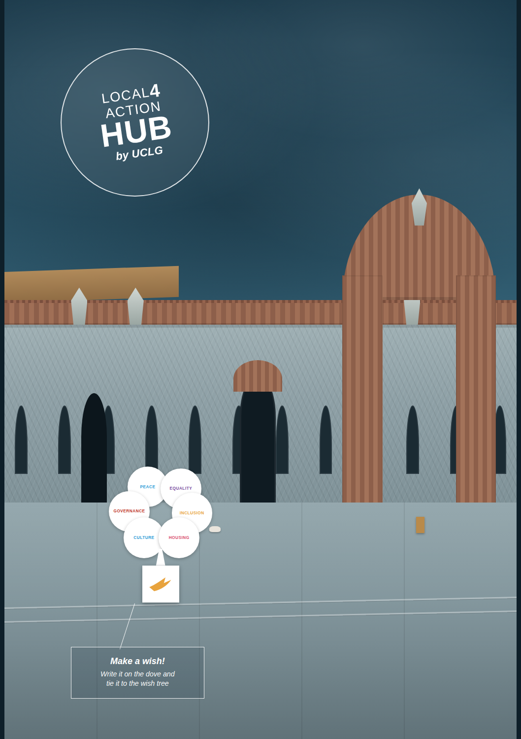Local4
Action
Hub
by UCLG
Peace
Equality
Governance
Inclusion
Culture
Housing
Make a wish!
Write it on the dove and
tie it to the wish tree